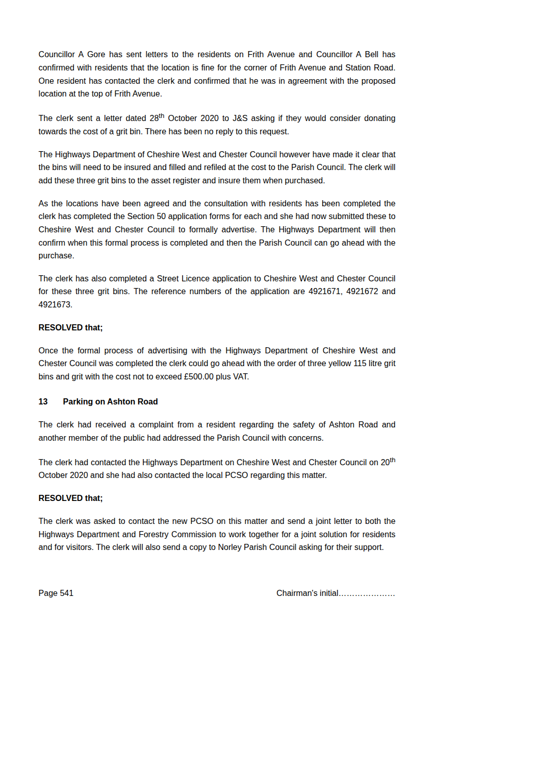Councillor A Gore has sent letters to the residents on Frith Avenue and Councillor A Bell has confirmed with residents that the location is fine for the corner of Frith Avenue and Station Road. One resident has contacted the clerk and confirmed that he was in agreement with the proposed location at the top of Frith Avenue.
The clerk sent a letter dated 28th October 2020 to J&S asking if they would consider donating towards the cost of a grit bin. There has been no reply to this request.
The Highways Department of Cheshire West and Chester Council however have made it clear that the bins will need to be insured and filled and refiled at the cost to the Parish Council. The clerk will add these three grit bins to the asset register and insure them when purchased.
As the locations have been agreed and the consultation with residents has been completed the clerk has completed the Section 50 application forms for each and she had now submitted these to Cheshire West and Chester Council to formally advertise. The Highways Department will then confirm when this formal process is completed and then the Parish Council can go ahead with the purchase.
The clerk has also completed a Street Licence application to Cheshire West and Chester Council for these three grit bins. The reference numbers of the application are 4921671, 4921672 and 4921673.
RESOLVED that;
Once the formal process of advertising with the Highways Department of Cheshire West and Chester Council was completed the clerk could go ahead with the order of three yellow 115 litre grit bins and grit with the cost not to exceed £500.00 plus VAT.
13 Parking on Ashton Road
The clerk had received a complaint from a resident regarding the safety of Ashton Road and another member of the public had addressed the Parish Council with concerns.
The clerk had contacted the Highways Department on Cheshire West and Chester Council on 20th October 2020 and she had also contacted the local PCSO regarding this matter.
RESOLVED that;
The clerk was asked to contact the new PCSO on this matter and send a joint letter to both the Highways Department and Forestry Commission to work together for a joint solution for residents and for visitors. The clerk will also send a copy to Norley Parish Council asking for their support.
Page 541 Chairman's initial…………………